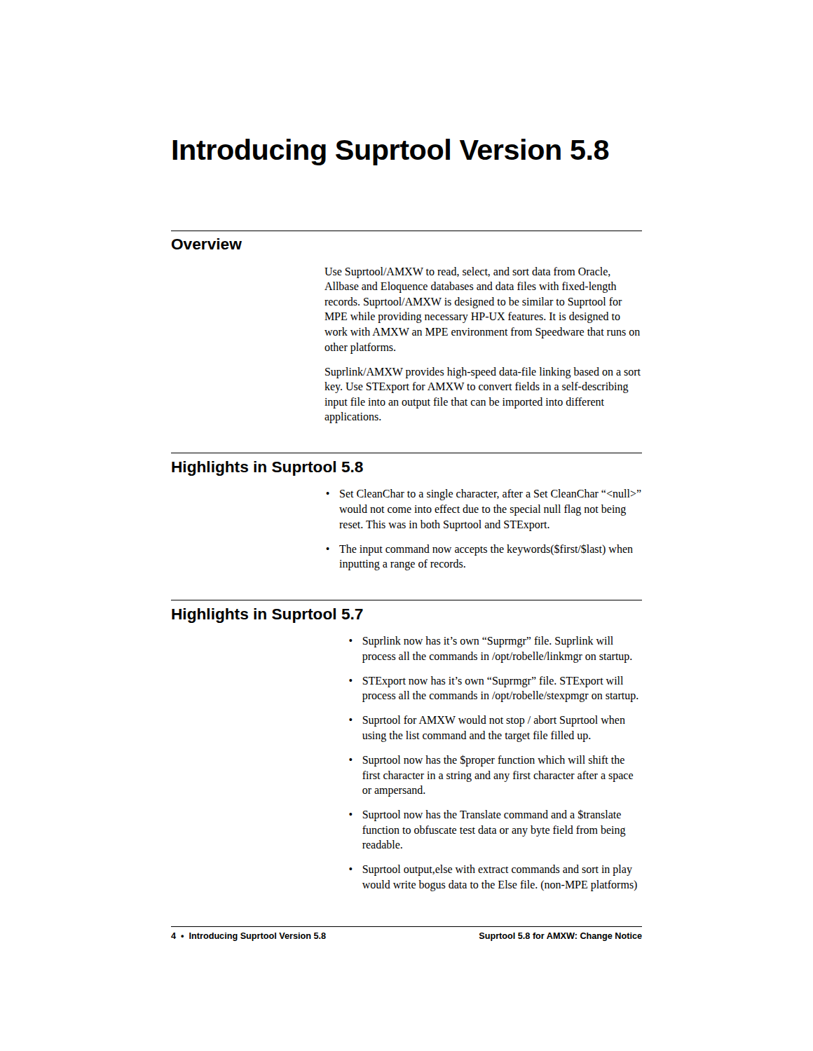Introducing Suprtool Version 5.8
Overview
Use Suprtool/AMXW to read, select, and sort data from Oracle, Allbase and Eloquence databases and data files with fixed-length records. Suprtool/AMXW is designed to be similar to Suprtool for MPE while providing necessary HP-UX features. It is designed to work with AMXW an MPE environment from Speedware that runs on other platforms.
Suprlink/AMXW provides high-speed data-file linking based on a sort key. Use STExport for AMXW to convert fields in a self-describing input file into an output file that can be imported into different applications.
Highlights in Suprtool 5.8
Set CleanChar to a single character, after a Set CleanChar “<null>” would not come into effect due to the special null flag not being reset. This was in both Suprtool and STExport.
The input command now accepts the keywords($first/$last) when inputting a range of records.
Highlights in Suprtool 5.7
Suprlink now has it’s own “Suprmgr” file. Suprlink will process all the commands in /opt/robelle/linkmgr on startup.
STExport now has it’s own “Suprmgr” file. STExport will process all the commands in /opt/robelle/stexpmgr on startup.
Suprtool for AMXW would not stop / abort Suprtool when using the list command and the target file filled up.
Suprtool now has the $proper function which will shift the first character in a string and any first character after a space or ampersand.
Suprtool now has the Translate command and a $translate function to obfuscate test data or any byte field from being readable.
Suprtool output,else with extract commands and sort in play would write bogus data to the Else file. (non-MPE platforms)
4 • Introducing Suprtool Version 5.8 Suprtool 5.8 for AMXW: Change Notice